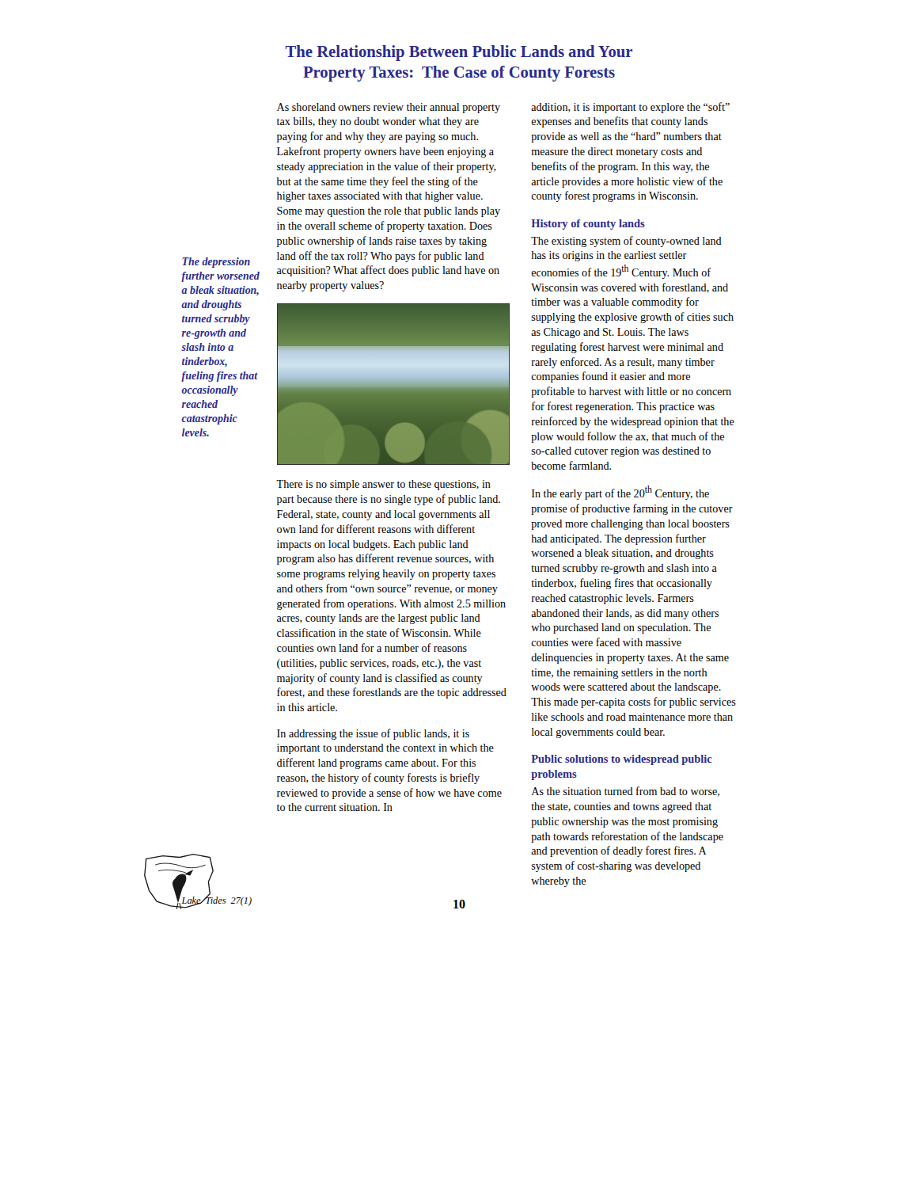The Relationship Between Public Lands and Your
Property Taxes: The Case of County Forests
The depression further worsened a bleak situation, and droughts turned scrubby re-growth and slash into a tinderbox, fueling fires that occasionally reached catastrophic levels.
As shoreland owners review their annual property tax bills, they no doubt wonder what they are paying for and why they are paying so much. Lakefront property owners have been enjoying a steady appreciation in the value of their property, but at the same time they feel the sting of the higher taxes associated with that higher value. Some may question the role that public lands play in the overall scheme of property taxation. Does public ownership of lands raise taxes by taking land off the tax roll? Who pays for public land acquisition? What affect does public land have on nearby property values?
There is no simple answer to these questions, in part because there is no single type of public land. Federal, state, county and local governments all own land for different reasons with different impacts on local budgets. Each public land program also has different revenue sources, with some programs relying heavily on property taxes and others from “own source” revenue, or money generated from operations. With almost 2.5 million acres, county lands are the largest public land classification in the state of Wisconsin. While counties own land for a number of reasons (utilities, public services, roads, etc.), the vast majority of county land is classified as county forest, and these forestlands are the topic addressed in this article.
In addressing the issue of public lands, it is important to understand the context in which the different land programs came about. For this reason, the history of county forests is briefly reviewed to provide a sense of how we have come to the current situation. In
addition, it is important to explore the “soft” expenses and benefits that county lands provide as well as the “hard” numbers that measure the direct monetary costs and benefits of the program. In this way, the article provides a more holistic view of the county forest programs in Wisconsin.
History of county lands
The existing system of county-owned land has its origins in the earliest settler economies of the 19th Century. Much of Wisconsin was covered with forestland, and timber was a valuable commodity for supplying the explosive growth of cities such as Chicago and St. Louis. The laws regulating forest harvest were minimal and rarely enforced. As a result, many timber companies found it easier and more profitable to harvest with little or no concern for forest regeneration. This practice was reinforced by the widespread opinion that the plow would follow the ax, that much of the so-called cutover region was destined to become farmland.
In the early part of the 20th Century, the promise of productive farming in the cutover proved more challenging than local boosters had anticipated. The depression further worsened a bleak situation, and droughts turned scrubby re-growth and slash into a tinderbox, fueling fires that occasionally reached catastrophic levels. Farmers abandoned their lands, as did many others who purchased land on speculation. The counties were faced with massive delinquencies in property taxes. At the same time, the remaining settlers in the north woods were scattered about the landscape. This made per-capita costs for public services like schools and road maintenance more than local governments could bear.
Public solutions to widespread public problems
As the situation turned from bad to worse, the state, counties and towns agreed that public ownership was the most promising path towards reforestation of the landscape and prevention of deadly forest fires. A system of cost-sharing was developed whereby the
Lake Tides 27(1)
10